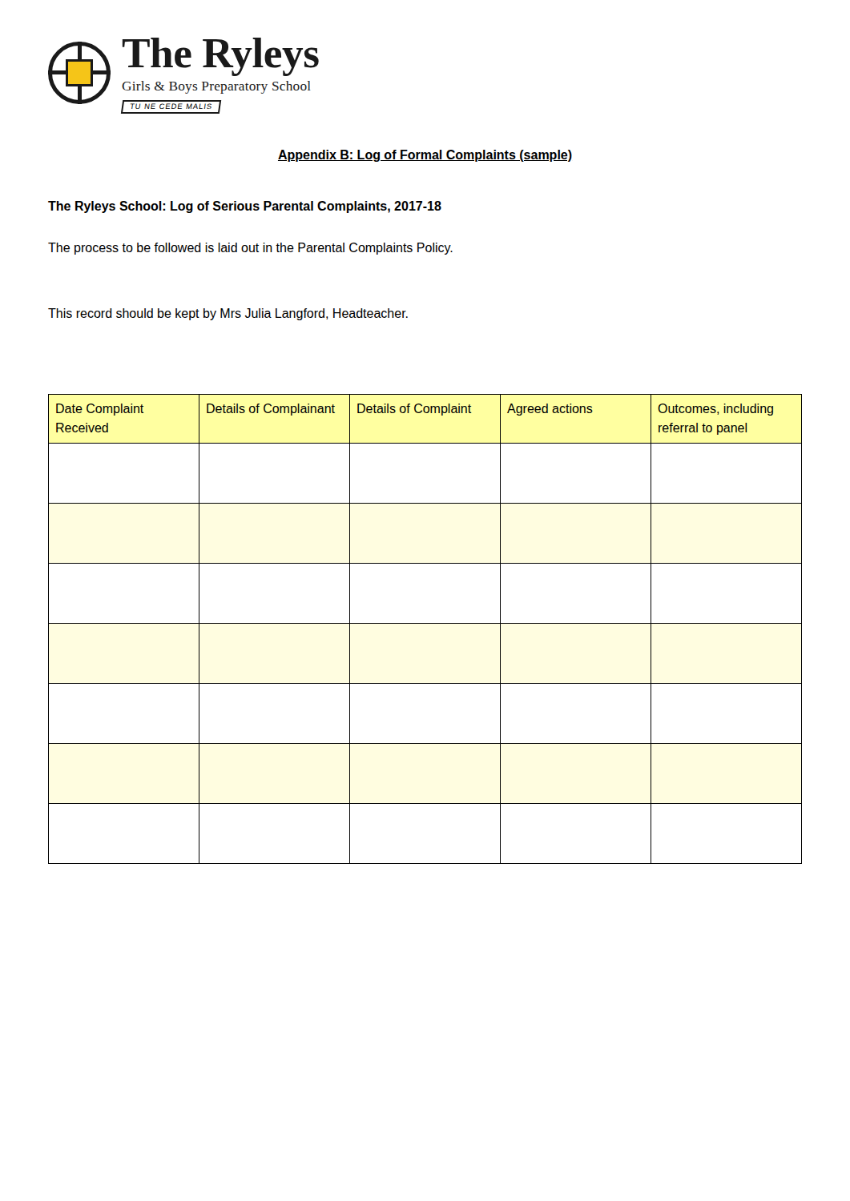The Ryleys
Girls & Boys Preparatory School
TU NE CEDE MALIS
Appendix B: Log of Formal Complaints (sample)
The Ryleys School: Log of Serious Parental Complaints, 2017-18
The process to be followed is laid out in the Parental Complaints Policy.
This record should be kept by Mrs Julia Langford, Headteacher.
| Date Complaint Received | Details of Complainant | Details of Complaint | Agreed actions | Outcomes, including referral to panel |
| --- | --- | --- | --- | --- |